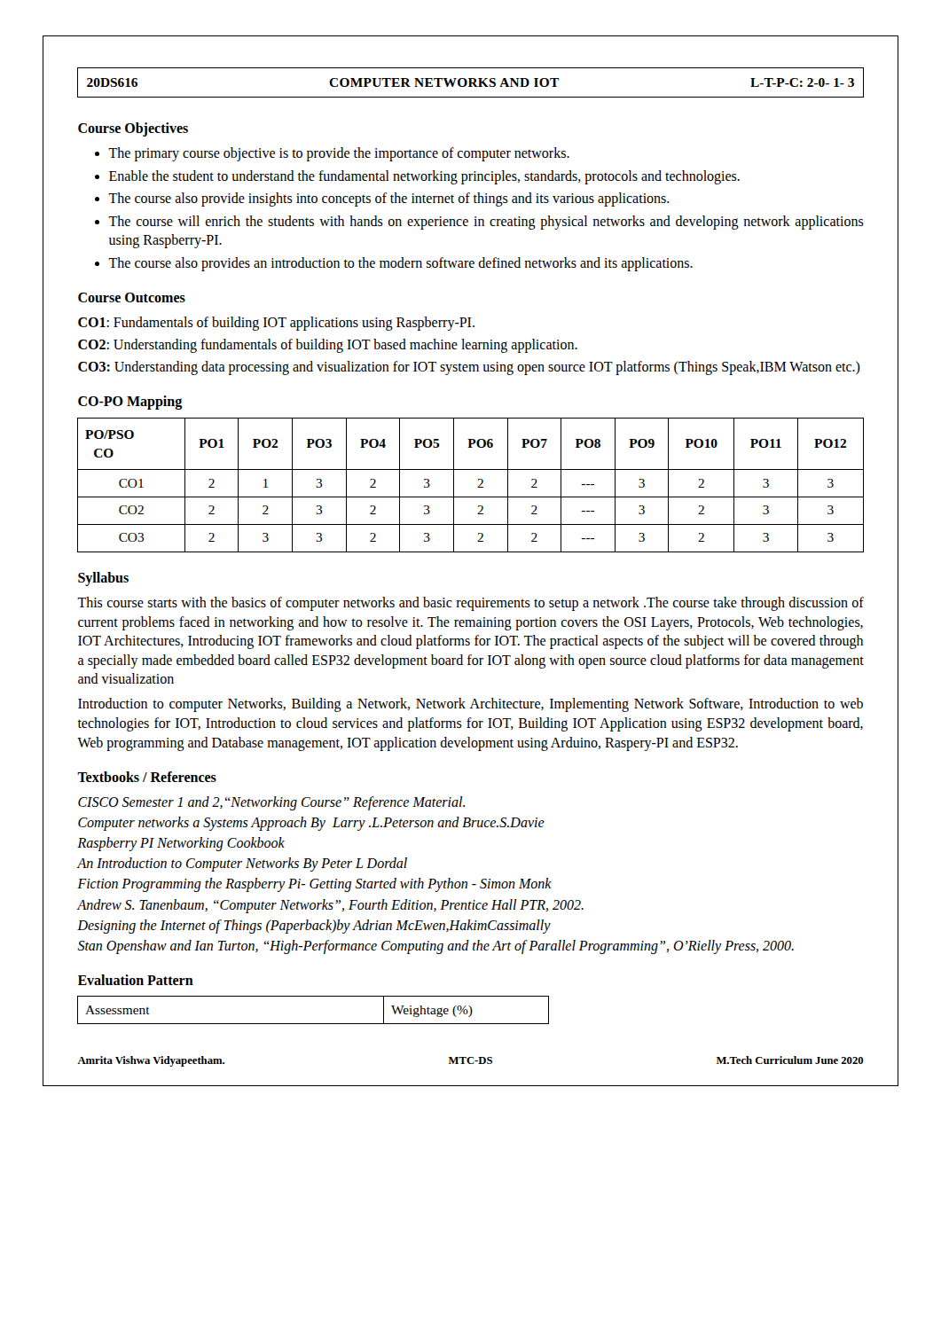20DS616 COMPUTER NETWORKS AND IOT L-T-P-C: 2-0- 1- 3
Course Objectives
The primary course objective is to provide the importance of computer networks.
Enable the student to understand the fundamental networking principles, standards, protocols and technologies.
The course also provide insights into concepts of the internet of things and its various applications.
The course will enrich the students with hands on experience in creating physical networks and developing network applications using Raspberry-PI.
The course also provides an introduction to the modern software defined networks and its applications.
Course Outcomes
CO1: Fundamentals of building IOT applications using Raspberry-PI.
CO2: Understanding fundamentals of building IOT based machine learning application.
CO3: Understanding data processing and visualization for IOT system using open source IOT platforms (Things Speak,IBM Watson etc.)
CO-PO Mapping
| PO/PSO CO | PO1 | PO2 | PO3 | PO4 | PO5 | PO6 | PO7 | PO8 | PO9 | PO10 | PO11 | PO12 |
| --- | --- | --- | --- | --- | --- | --- | --- | --- | --- | --- | --- | --- |
| CO1 | 2 | 1 | 3 | 2 | 3 | 2 | 2 | --- | 3 | 2 | 3 | 3 |
| CO2 | 2 | 2 | 3 | 2 | 3 | 2 | 2 | --- | 3 | 2 | 3 | 3 |
| CO3 | 2 | 3 | 3 | 2 | 3 | 2 | 2 | --- | 3 | 2 | 3 | 3 |
Syllabus
This course starts with the basics of computer networks and basic requirements to setup a network .The course take through discussion of current problems faced in networking and how to resolve it. The remaining portion covers the OSI Layers, Protocols, Web technologies, IOT Architectures, Introducing IOT frameworks and cloud platforms for IOT. The practical aspects of the subject will be covered through a specially made embedded board called ESP32 development board for IOT along with open source cloud platforms for data management and visualization
Introduction to computer Networks, Building a Network, Network Architecture, Implementing Network Software, Introduction to web technologies for IOT, Introduction to cloud services and platforms for IOT, Building IOT Application using ESP32 development board, Web programming and Database management, IOT application development using Arduino, Raspery-PI and ESP32.
Textbooks / References
CISCO Semester 1 and 2,“Networking Course” Reference Material.
Computer networks a Systems Approach By Larry .L.Peterson and Bruce.S.Davie
Raspberry PI Networking Cookbook
An Introduction to Computer Networks By Peter L Dordal
Fiction Programming the Raspberry Pi- Getting Started with Python - Simon Monk
Andrew S. Tanenbaum, “Computer Networks”, Fourth Edition, Prentice Hall PTR, 2002.
Designing the Internet of Things (Paperback)by Adrian McEwen,HakimCassimally
Stan Openshaw and Ian Turton, “High-Performance Computing and the Art of Parallel Programming”, O’Rielly Press, 2000.
Evaluation Pattern
| Assessment | Weightage (%) |
Amrita Vishwa Vidyapeetham. MTC-DS M.Tech Curriculum June 2020